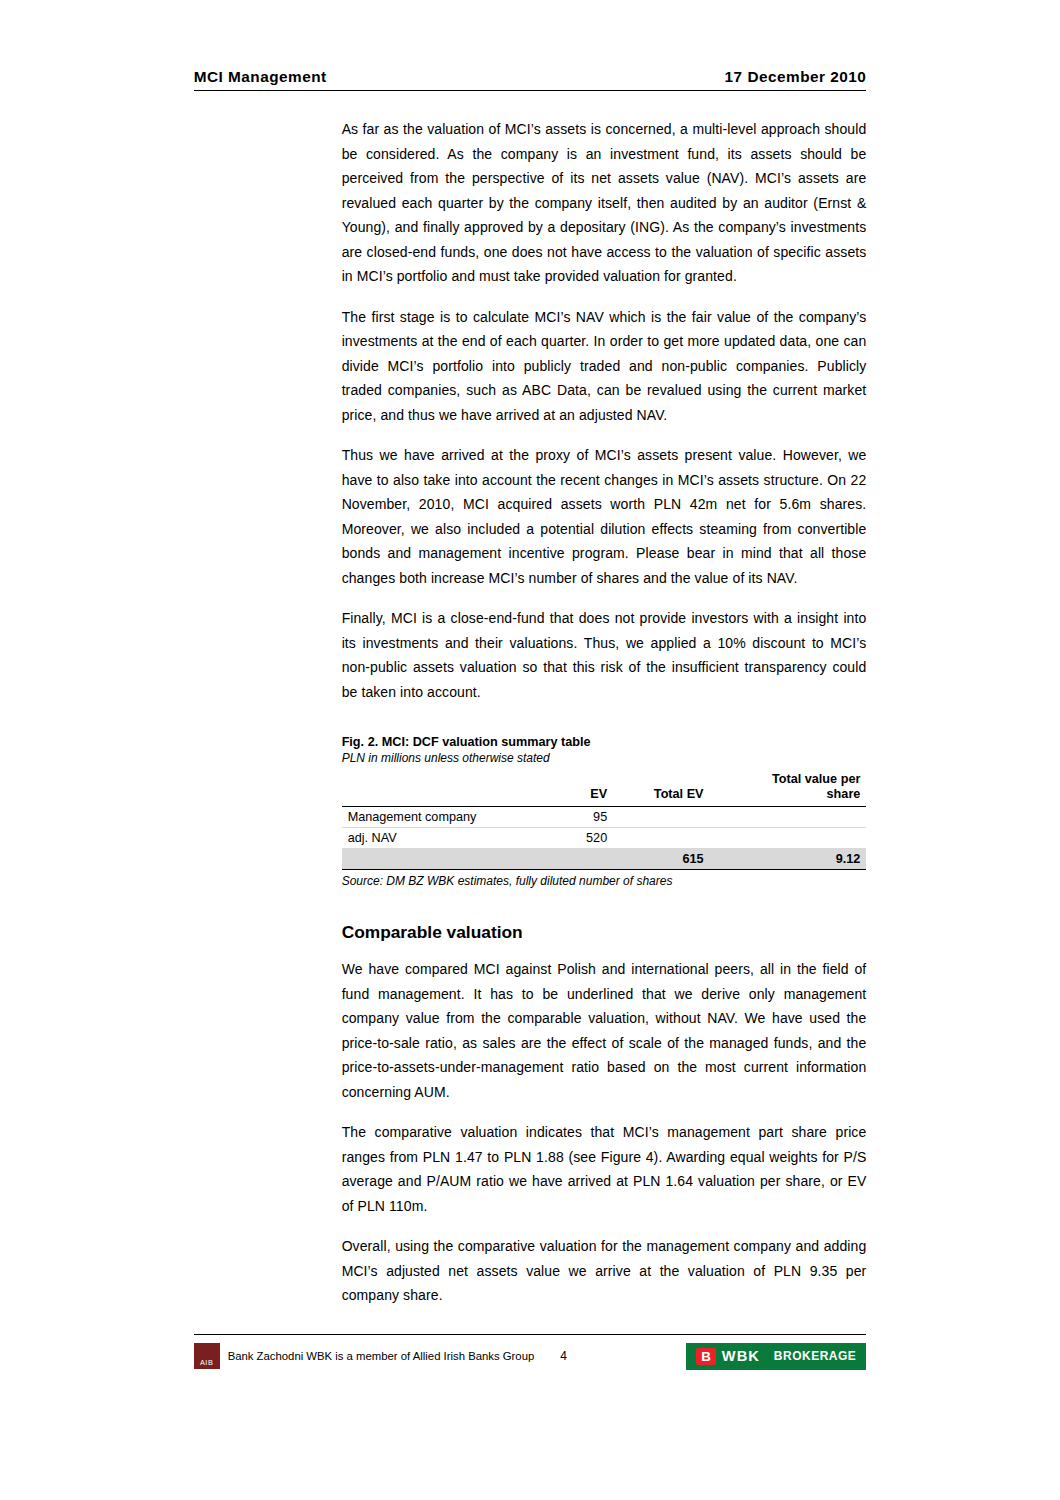MCI Management
17 December 2010
As far as the valuation of MCI’s assets is concerned, a multi-level approach should be considered. As the company is an investment fund, its assets should be perceived from the perspective of its net assets value (NAV). MCI’s assets are revalued each quarter by the company itself, then audited by an auditor (Ernst & Young), and finally approved by a depositary (ING). As the company’s investments are closed-end funds, one does not have access to the valuation of specific assets in MCI’s portfolio and must take provided valuation for granted.
The first stage is to calculate MCI’s NAV which is the fair value of the company’s investments at the end of each quarter. In order to get more updated data, one can divide MCI’s portfolio into publicly traded and non-public companies. Publicly traded companies, such as ABC Data, can be revalued using the current market price, and thus we have arrived at an adjusted NAV.
Thus we have arrived at the proxy of MCI’s assets present value. However, we have to also take into account the recent changes in MCI’s assets structure. On 22 November, 2010, MCI acquired assets worth PLN 42m net for 5.6m shares. Moreover, we also included a potential dilution effects steaming from convertible bonds and management incentive program. Please bear in mind that all those changes both increase MCI’s number of shares and the value of its NAV.
Finally, MCI is a close-end-fund that does not provide investors with a insight into its investments and their valuations. Thus, we applied a 10% discount to MCI’s non-public assets valuation so that this risk of the insufficient transparency could be taken into account.
Fig. 2. MCI: DCF valuation summary table
PLN in millions unless otherwise stated
| | EV | Total EV | Total value per share |
| --- | --- | --- | --- |
| Management company | 95 | | |
| adj. NAV | 520 | | |
| | | 615 | 9.12 |
Source: DM BZ WBK estimates, fully diluted number of shares
Comparable valuation
We have compared MCI against Polish and international peers, all in the field of fund management. It has to be underlined that we derive only management company value from the comparable valuation, without NAV. We have used the price-to-sale ratio, as sales are the effect of scale of the managed funds, and the price-to-assets-under-management ratio based on the most current information concerning AUM.
The comparative valuation indicates that MCI’s management part share price ranges from PLN 1.47 to PLN 1.88 (see Figure 4). Awarding equal weights for P/S average and P/AUM ratio we have arrived at PLN 1.64 valuation per share, or EV of PLN 110m.
Overall, using the comparative valuation for the management company and adding MCI’s adjusted net assets value we arrive at the valuation of PLN 9.35 per company share.
AIB
Bank Zachodni WBK is a member of Allied Irish Banks Group 4
B WBK BROKERAGE